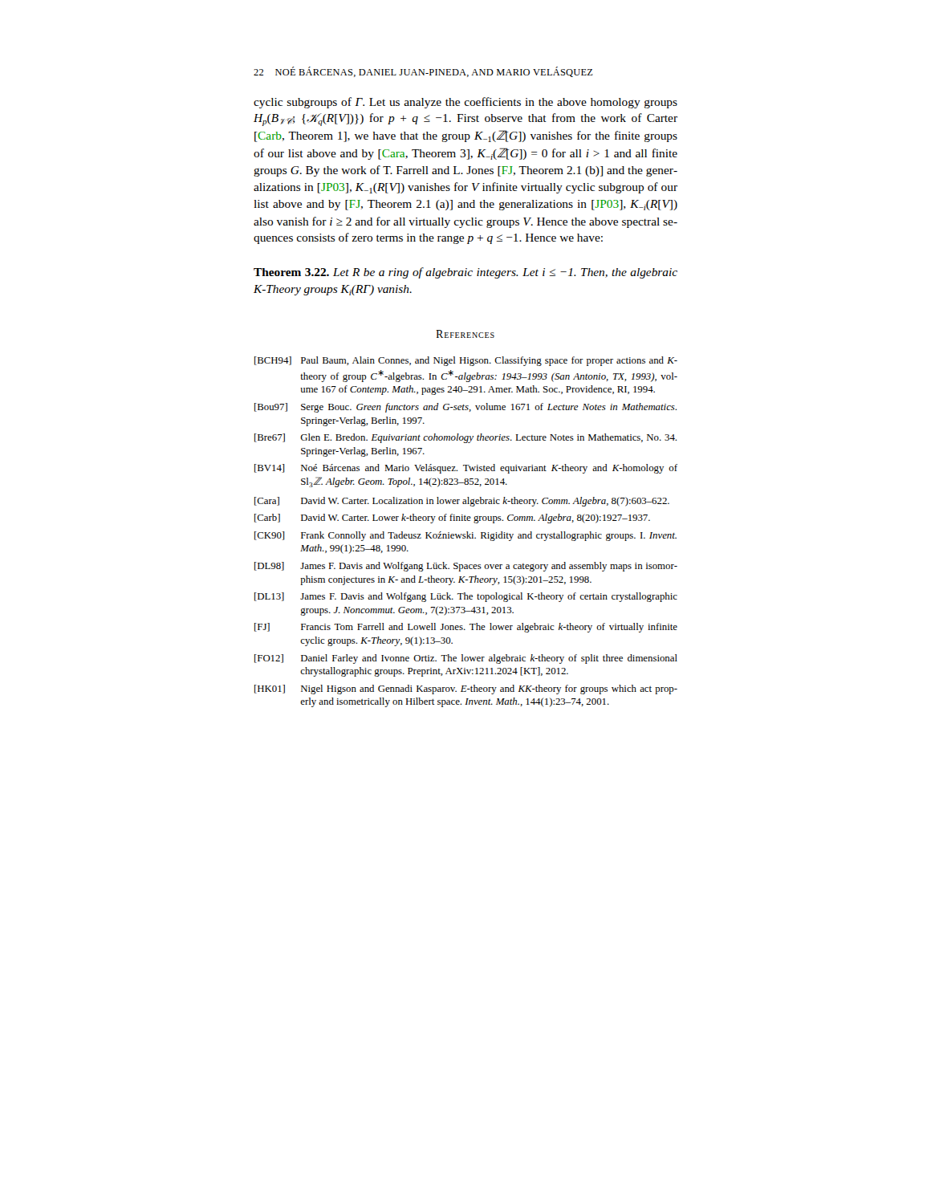22 NOÉ BÁRCENAS, DANIEL JUAN-PINEDA, AND MARIO VELÁSQUEZ
cyclic subgroups of Γ. Let us analyze the coefficients in the above homology groups Hp(B𝒱𝒞; {𝒦q(R[V])}) for p + q ≤ −1. First observe that from the work of Carter [Carb, Theorem 1], we have that the group K−1(ℤ[G]) vanishes for the finite groups of our list above and by [Cara, Theorem 3], K−i(ℤ[G]) = 0 for all i > 1 and all finite groups G. By the work of T. Farrell and L. Jones [FJ, Theorem 2.1 (b)] and the generalizations in [JP03], K−1(R[V]) vanishes for V infinite virtually cyclic subgroup of our list above and by [FJ, Theorem 2.1 (a)] and the generalizations in [JP03], K−i(R[V]) also vanish for i ≥ 2 and for all virtually cyclic groups V. Hence the above spectral sequences consists of zero terms in the range p + q ≤ −1. Hence we have:
Theorem 3.22. Let R be a ring of algebraic integers. Let i ≤ −1. Then, the algebraic K-Theory groups Ki(RΓ) vanish.
References
[BCH94]
Paul Baum, Alain Connes, and Nigel Higson. Classifying space for proper actions and K-theory of group C∗-algebras. In C∗-algebras: 1943–1993 (San Antonio, TX, 1993), volume 167 of Contemp. Math., pages 240–291. Amer. Math. Soc., Providence, RI, 1994.
[Bou97]
Serge Bouc. Green functors and G-sets, volume 1671 of Lecture Notes in Mathematics. Springer-Verlag, Berlin, 1997.
[Bre67]
Glen E. Bredon. Equivariant cohomology theories. Lecture Notes in Mathematics, No. 34. Springer-Verlag, Berlin, 1967.
[BV14]
Noé Bárcenas and Mario Velásquez. Twisted equivariant K-theory and K-homology of Sl3ℤ. Algebr. Geom. Topol., 14(2):823–852, 2014.
[Cara]
David W. Carter. Localization in lower algebraic k-theory. Comm. Algebra, 8(7):603–622.
[Carb]
David W. Carter. Lower k-theory of finite groups. Comm. Algebra, 8(20):1927–1937.
[CK90]
Frank Connolly and Tadeusz Koźniewski. Rigidity and crystallographic groups. I. Invent. Math., 99(1):25–48, 1990.
[DL98]
James F. Davis and Wolfgang Lück. Spaces over a category and assembly maps in isomorphism conjectures in K- and L-theory. K-Theory, 15(3):201–252, 1998.
[DL13]
James F. Davis and Wolfgang Lück. The topological K-theory of certain crystallographic groups. J. Noncommut. Geom., 7(2):373–431, 2013.
[FJ]
Francis Tom Farrell and Lowell Jones. The lower algebraic k-theory of virtually infinite cyclic groups. K-Theory, 9(1):13–30.
[FO12]
Daniel Farley and Ivonne Ortiz. The lower algebraic k-theory of split three dimensional chrystallographic groups. Preprint, ArXiv:1211.2024 [KT], 2012.
[HK01]
Nigel Higson and Gennadi Kasparov. E-theory and KK-theory for groups which act properly and isometrically on Hilbert space. Invent. Math., 144(1):23–74, 2001.